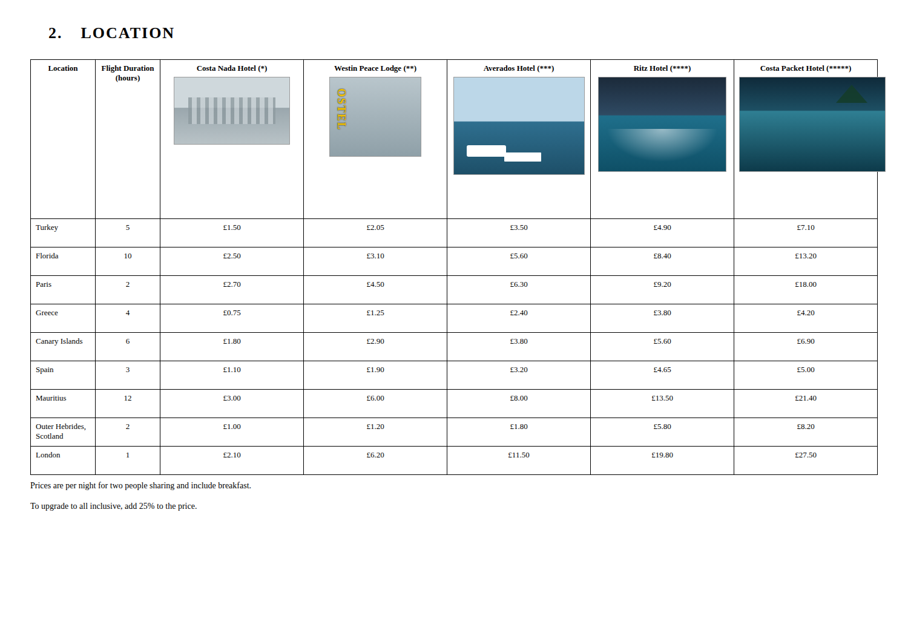2. LOCATION
| Location | Flight Duration (hours) | Costa Nada Hotel (*) | Westin Peace Lodge (**) | Averados Hotel (***) | Ritz Hotel (****) | Costa Packet Hotel (*****) |
| --- | --- | --- | --- | --- | --- | --- |
| Turkey | 5 | £1.50 | £2.05 | £3.50 | £4.90 | £7.10 |
| Florida | 10 | £2.50 | £3.10 | £5.60 | £8.40 | £13.20 |
| Paris | 2 | £2.70 | £4.50 | £6.30 | £9.20 | £18.00 |
| Greece | 4 | £0.75 | £1.25 | £2.40 | £3.80 | £4.20 |
| Canary Islands | 6 | £1.80 | £2.90 | £3.80 | £5.60 | £6.90 |
| Spain | 3 | £1.10 | £1.90 | £3.20 | £4.65 | £5.00 |
| Mauritius | 12 | £3.00 | £6.00 | £8.00 | £13.50 | £21.40 |
| Outer Hebrides, Scotland | 2 | £1.00 | £1.20 | £1.80 | £5.80 | £8.20 |
| London | 1 | £2.10 | £6.20 | £11.50 | £19.80 | £27.50 |
Prices are per night for two people sharing and include breakfast.
To upgrade to all inclusive, add 25% to the price.